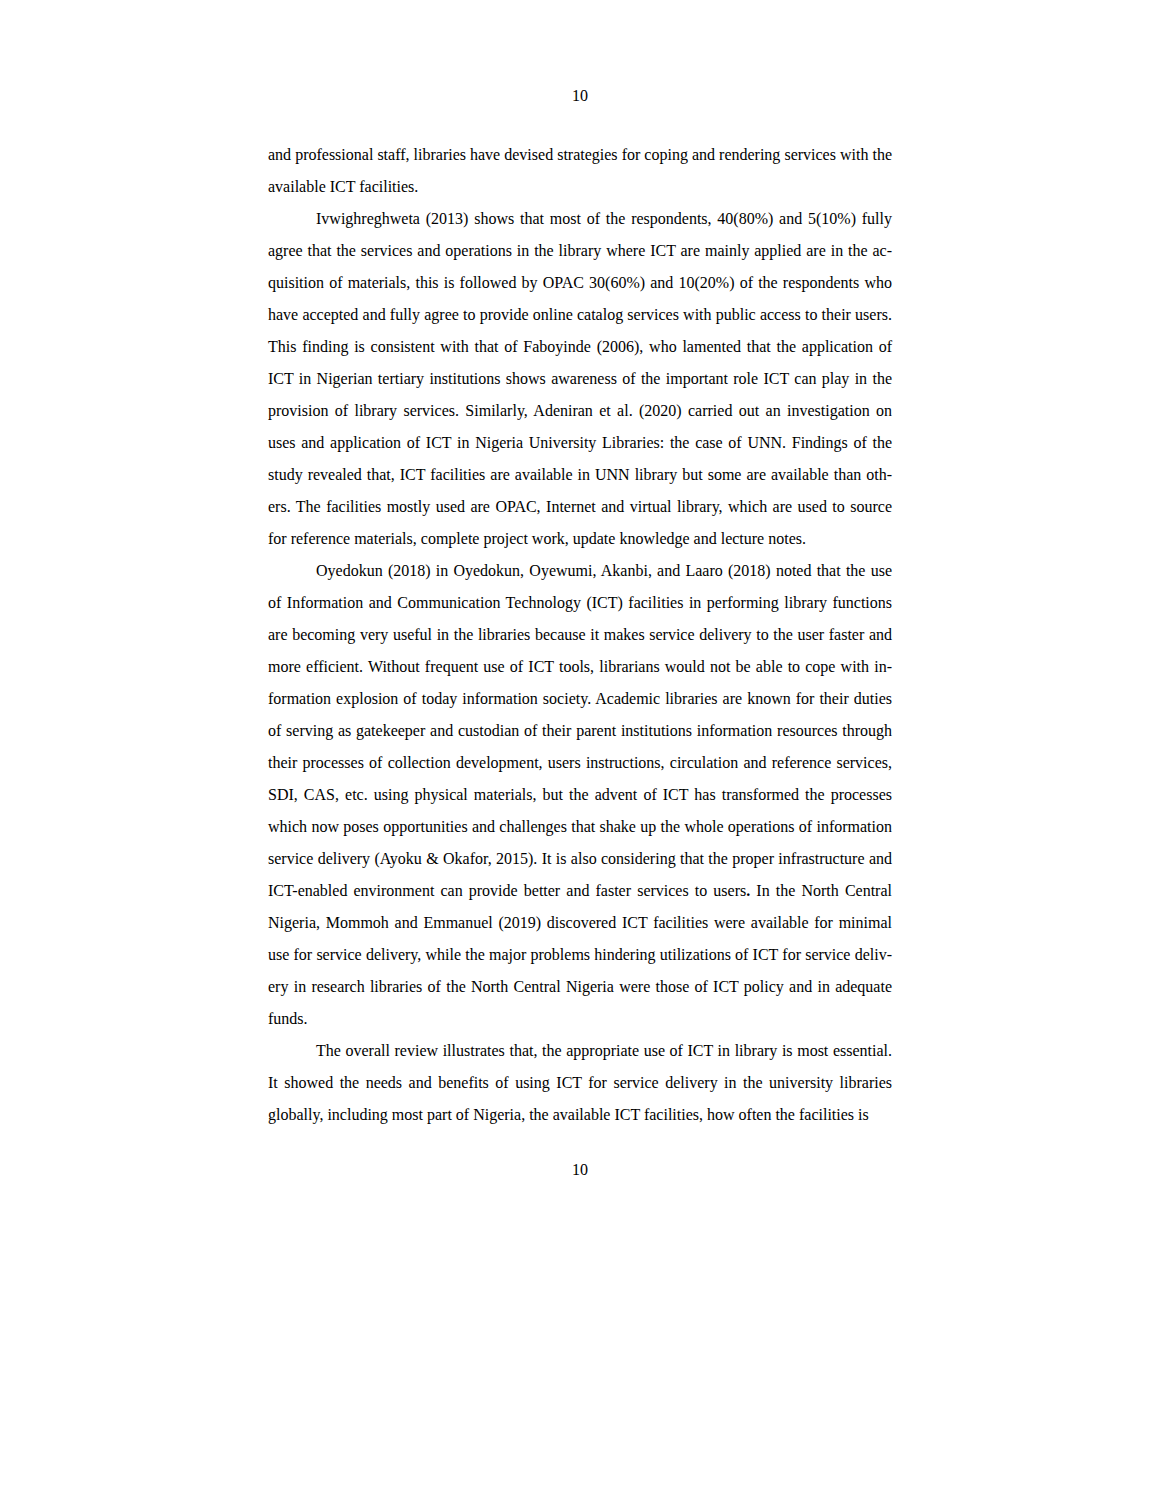10
and professional staff, libraries have devised strategies for coping and rendering services with the available ICT facilities.
Ivwighreghweta (2013) shows that most of the respondents, 40(80%) and 5(10%) fully agree that the services and operations in the library where ICT are mainly applied are in the acquisition of materials, this is followed by OPAC 30(60%) and 10(20%) of the respondents who have accepted and fully agree to provide online catalog services with public access to their users. This finding is consistent with that of Faboyinde (2006), who lamented that the application of ICT in Nigerian tertiary institutions shows awareness of the important role ICT can play in the provision of library services. Similarly, Adeniran et al. (2020) carried out an investigation on uses and application of ICT in Nigeria University Libraries: the case of UNN. Findings of the study revealed that, ICT facilities are available in UNN library but some are available than others. The facilities mostly used are OPAC, Internet and virtual library, which are used to source for reference materials, complete project work, update knowledge and lecture notes.
Oyedokun (2018) in Oyedokun, Oyewumi, Akanbi, and Laaro (2018) noted that the use of Information and Communication Technology (ICT) facilities in performing library functions are becoming very useful in the libraries because it makes service delivery to the user faster and more efficient. Without frequent use of ICT tools, librarians would not be able to cope with information explosion of today information society. Academic libraries are known for their duties of serving as gatekeeper and custodian of their parent institutions information resources through their processes of collection development, users instructions, circulation and reference services, SDI, CAS, etc. using physical materials, but the advent of ICT has transformed the processes which now poses opportunities and challenges that shake up the whole operations of information service delivery (Ayoku & Okafor, 2015). It is also considering that the proper infrastructure and ICT-enabled environment can provide better and faster services to users. In the North Central Nigeria, Mommoh and Emmanuel (2019) discovered ICT facilities were available for minimal use for service delivery, while the major problems hindering utilizations of ICT for service delivery in research libraries of the North Central Nigeria were those of ICT policy and in adequate funds.
The overall review illustrates that, the appropriate use of ICT in library is most essential. It showed the needs and benefits of using ICT for service delivery in the university libraries globally, including most part of Nigeria, the available ICT facilities, how often the facilities is
10